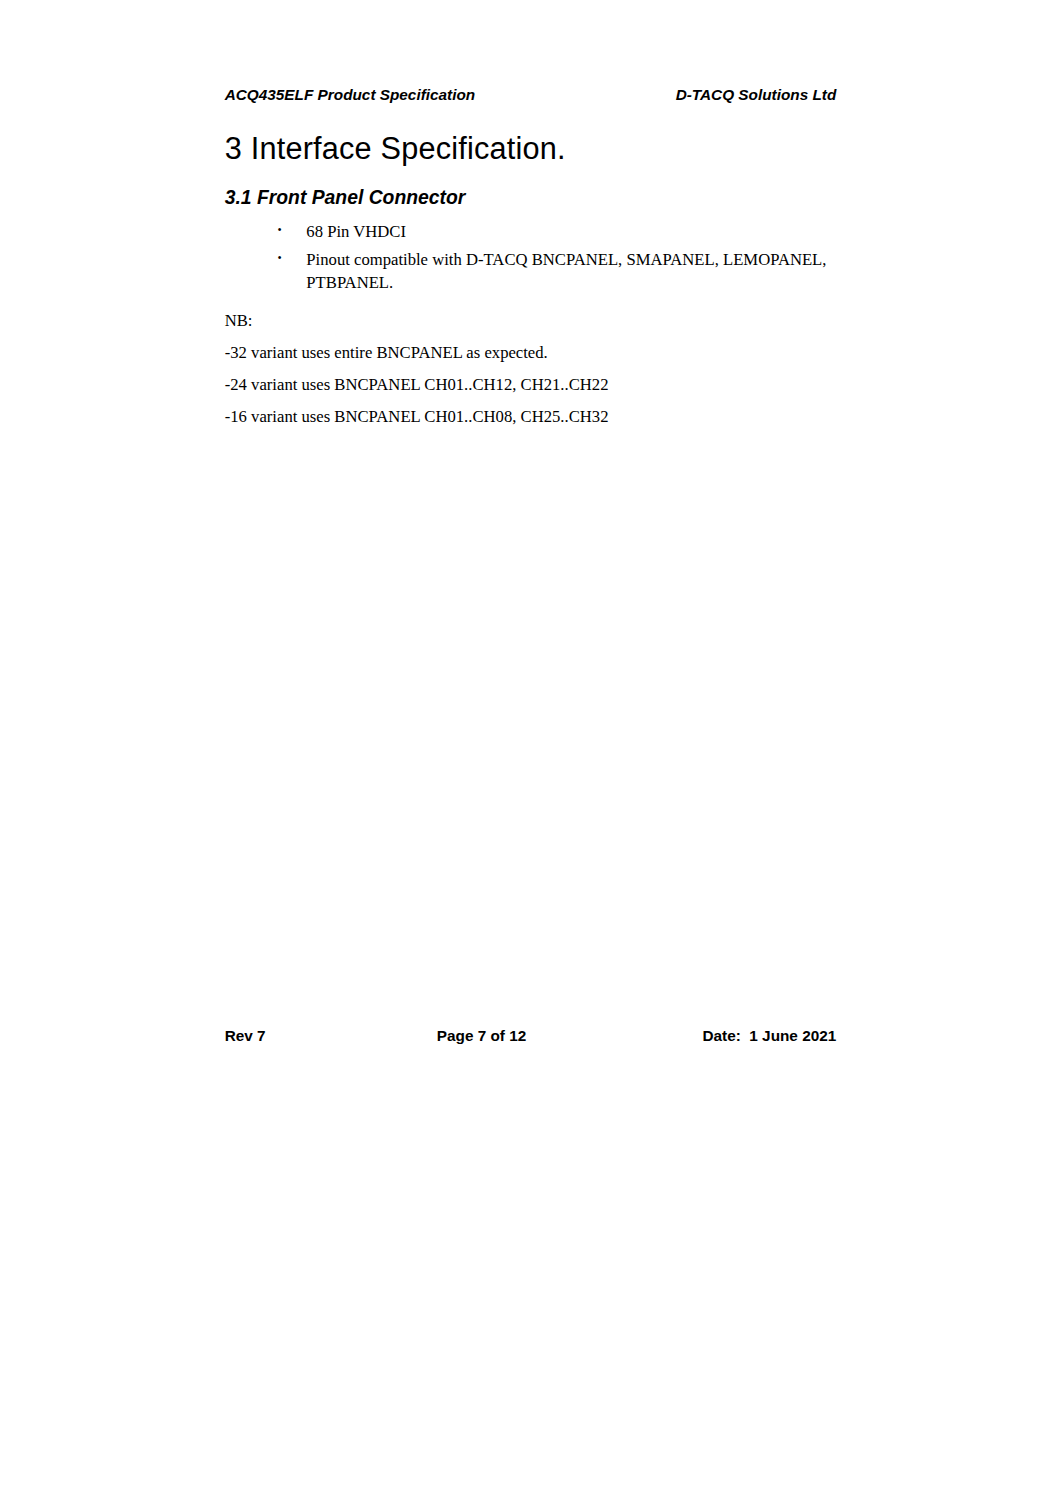ACQ435ELF Product Specification
D-TACQ Solutions Ltd
3 Interface Specification.
3.1 Front Panel Connector
68 Pin VHDCI
Pinout compatible with D-TACQ BNCPANEL, SMAPANEL, LEMOPANEL, PTBPANEL.
NB:
-32 variant uses entire BNCPANEL as expected.
-24 variant uses BNCPANEL CH01..CH12, CH21..CH22
-16 variant uses BNCPANEL CH01..CH08, CH25..CH32
Rev 7
Page 7 of 12
Date: 1 June 2021